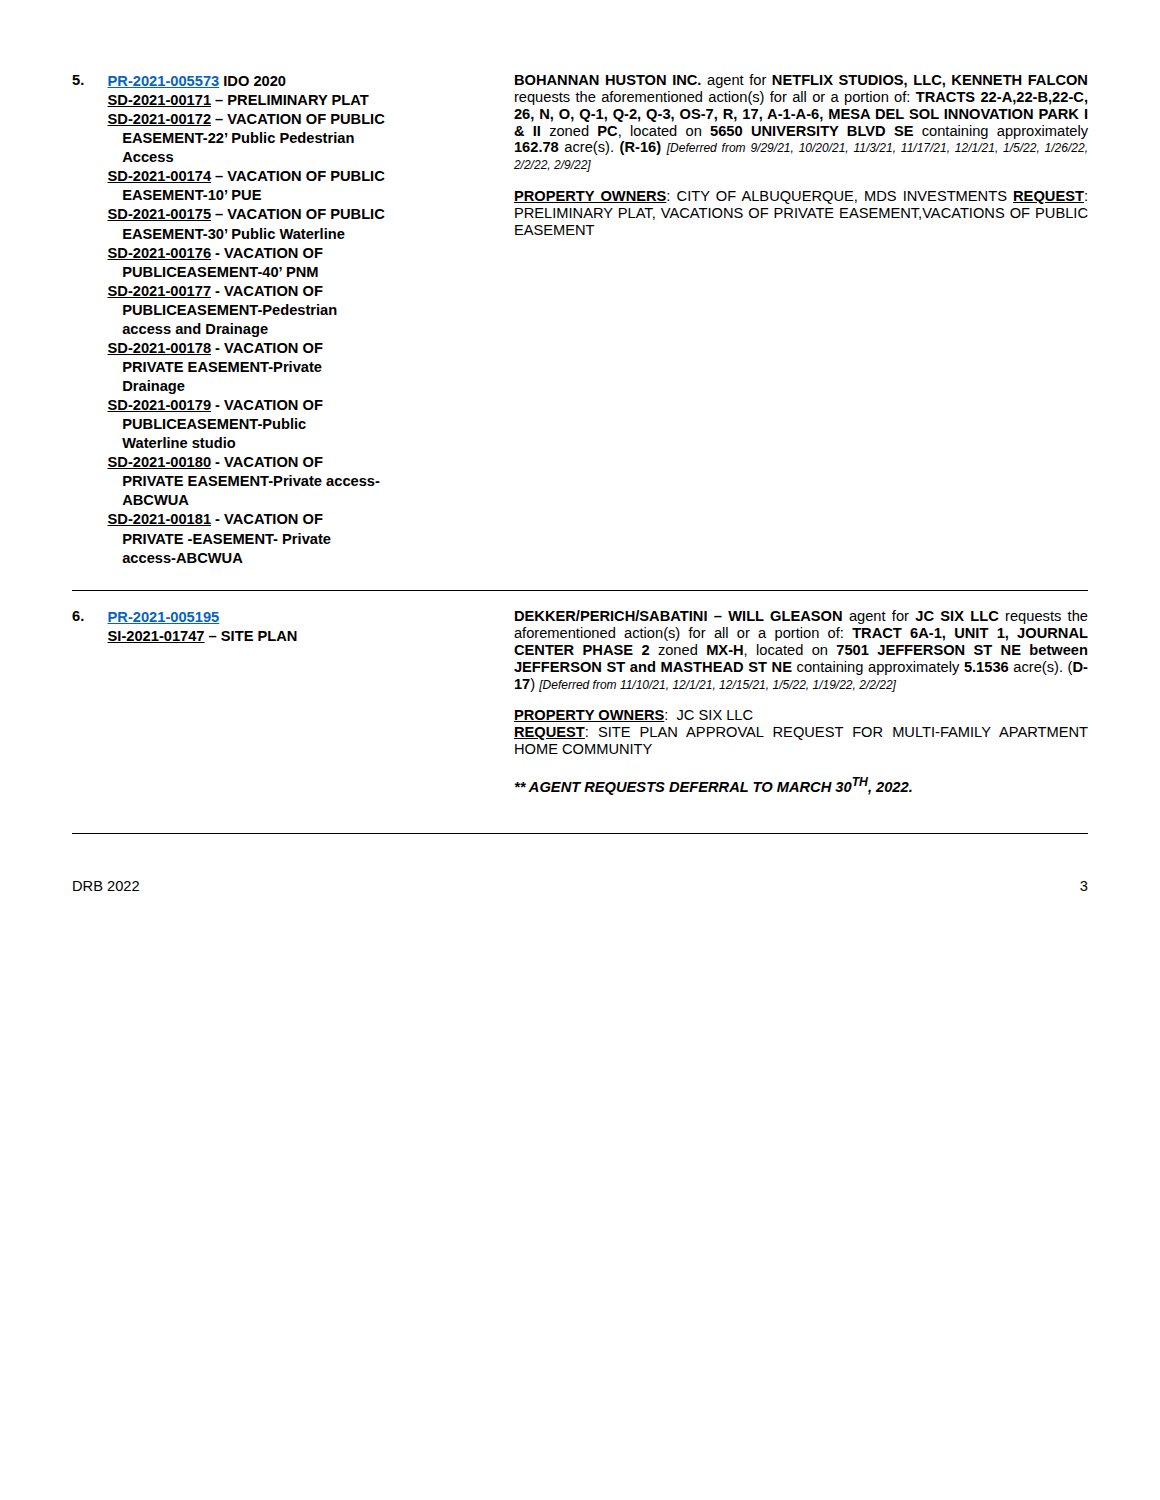5.
PR-2021-005573 IDO 2020
SD-2021-00171 – PRELIMINARY PLAT
SD-2021-00172 – VACATION OF PUBLIC
EASEMENT-22’ Public Pedestrian
Access
SD-2021-00174 – VACATION OF PUBLIC
EASEMENT-10’ PUE
SD-2021-00175 – VACATION OF PUBLIC
EASEMENT-30’ Public Waterline
SD-2021-00176 - VACATION OF
PUBLICEASEMENT-40’ PNM
SD-2021-00177 - VACATION OF
PUBLICEASEMENT-Pedestrian
access and Drainage
SD-2021-00178 - VACATION OF
PRIVATE EASEMENT-Private
Drainage
SD-2021-00179 - VACATION OF
PUBLICEASEMENT-Public
Waterline studio
SD-2021-00180 - VACATION OF
PRIVATE EASEMENT-Private access-
ABCWUA
SD-2021-00181 - VACATION OF
PRIVATE -EASEMENT- Private
access-ABCWUA
BOHANNAN HUSTON INC. agent for NETFLIX STUDIOS, LLC, KENNETH FALCON requests the aforementioned action(s) for all or a portion of: TRACTS 22-A,22-B,22-C, 26, N, O, Q-1, Q-2, Q-3, OS-7, R, 17, A-1-A-6, MESA DEL SOL INNOVATION PARK I & II zoned PC, located on 5650 UNIVERSITY BLVD SE containing approximately 162.78 acre(s). (R-16) [Deferred from 9/29/21, 10/20/21, 11/3/21, 11/17/21, 12/1/21, 1/5/22, 1/26/22, 2/2/22, 2/9/22]
PROPERTY OWNERS: CITY OF ALBUQUERQUE, MDS INVESTMENTS REQUEST: PRELIMINARY PLAT, VACATIONS OF PRIVATE EASEMENT,VACATIONS OF PUBLIC EASEMENT
6.
PR-2021-005195
SI-2021-01747 – SITE PLAN
DEKKER/PERICH/SABATINI – WILL GLEASON agent for JC SIX LLC requests the aforementioned action(s) for all or a portion of: TRACT 6A-1, UNIT 1, JOURNAL CENTER PHASE 2 zoned MX-H, located on 7501 JEFFERSON ST NE between JEFFERSON ST and MASTHEAD ST NE containing approximately 5.1536 acre(s). (D-17) [Deferred from 11/10/21, 12/1/21, 12/15/21, 1/5/22, 1/19/22, 2/2/22]
PROPERTY OWNERS: JC SIX LLC
REQUEST: SITE PLAN APPROVAL REQUEST FOR MULTI-FAMILY APARTMENT HOME COMMUNITY
** AGENT REQUESTS DEFERRAL TO MARCH 30TH, 2022.
DRB 2022
3